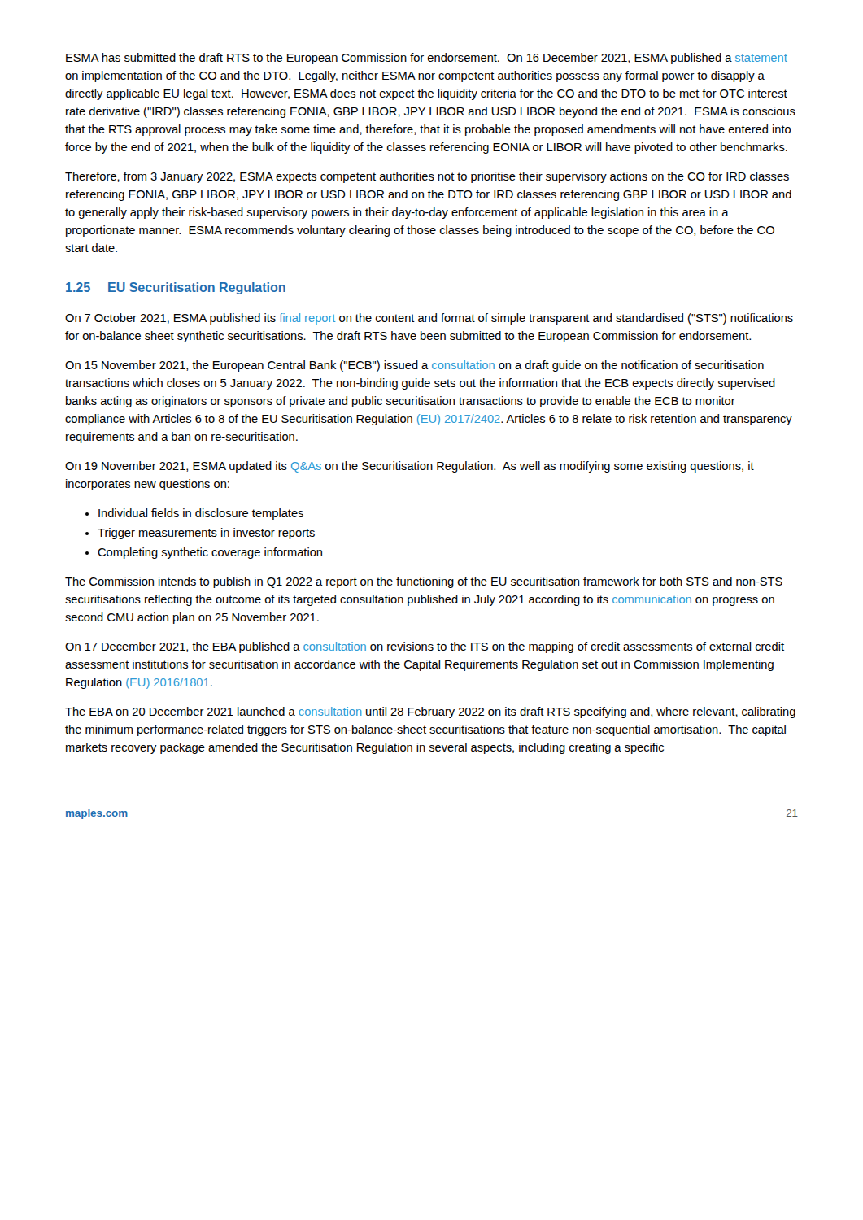ESMA has submitted the draft RTS to the European Commission for endorsement. On 16 December 2021, ESMA published a statement on implementation of the CO and the DTO. Legally, neither ESMA nor competent authorities possess any formal power to disapply a directly applicable EU legal text. However, ESMA does not expect the liquidity criteria for the CO and the DTO to be met for OTC interest rate derivative ("IRD") classes referencing EONIA, GBP LIBOR, JPY LIBOR and USD LIBOR beyond the end of 2021. ESMA is conscious that the RTS approval process may take some time and, therefore, that it is probable the proposed amendments will not have entered into force by the end of 2021, when the bulk of the liquidity of the classes referencing EONIA or LIBOR will have pivoted to other benchmarks.
Therefore, from 3 January 2022, ESMA expects competent authorities not to prioritise their supervisory actions on the CO for IRD classes referencing EONIA, GBP LIBOR, JPY LIBOR or USD LIBOR and on the DTO for IRD classes referencing GBP LIBOR or USD LIBOR and to generally apply their risk-based supervisory powers in their day-to-day enforcement of applicable legislation in this area in a proportionate manner. ESMA recommends voluntary clearing of those classes being introduced to the scope of the CO, before the CO start date.
1.25 EU Securitisation Regulation
On 7 October 2021, ESMA published its final report on the content and format of simple transparent and standardised ("STS") notifications for on-balance sheet synthetic securitisations. The draft RTS have been submitted to the European Commission for endorsement.
On 15 November 2021, the European Central Bank ("ECB") issued a consultation on a draft guide on the notification of securitisation transactions which closes on 5 January 2022. The non-binding guide sets out the information that the ECB expects directly supervised banks acting as originators or sponsors of private and public securitisation transactions to provide to enable the ECB to monitor compliance with Articles 6 to 8 of the EU Securitisation Regulation (EU) 2017/2402. Articles 6 to 8 relate to risk retention and transparency requirements and a ban on re-securitisation.
On 19 November 2021, ESMA updated its Q&As on the Securitisation Regulation. As well as modifying some existing questions, it incorporates new questions on:
Individual fields in disclosure templates
Trigger measurements in investor reports
Completing synthetic coverage information
The Commission intends to publish in Q1 2022 a report on the functioning of the EU securitisation framework for both STS and non-STS securitisations reflecting the outcome of its targeted consultation published in July 2021 according to its communication on progress on second CMU action plan on 25 November 2021.
On 17 December 2021, the EBA published a consultation on revisions to the ITS on the mapping of credit assessments of external credit assessment institutions for securitisation in accordance with the Capital Requirements Regulation set out in Commission Implementing Regulation (EU) 2016/1801.
The EBA on 20 December 2021 launched a consultation until 28 February 2022 on its draft RTS specifying and, where relevant, calibrating the minimum performance-related triggers for STS on-balance-sheet securitisations that feature non-sequential amortisation. The capital markets recovery package amended the Securitisation Regulation in several aspects, including creating a specific
maples.com 21